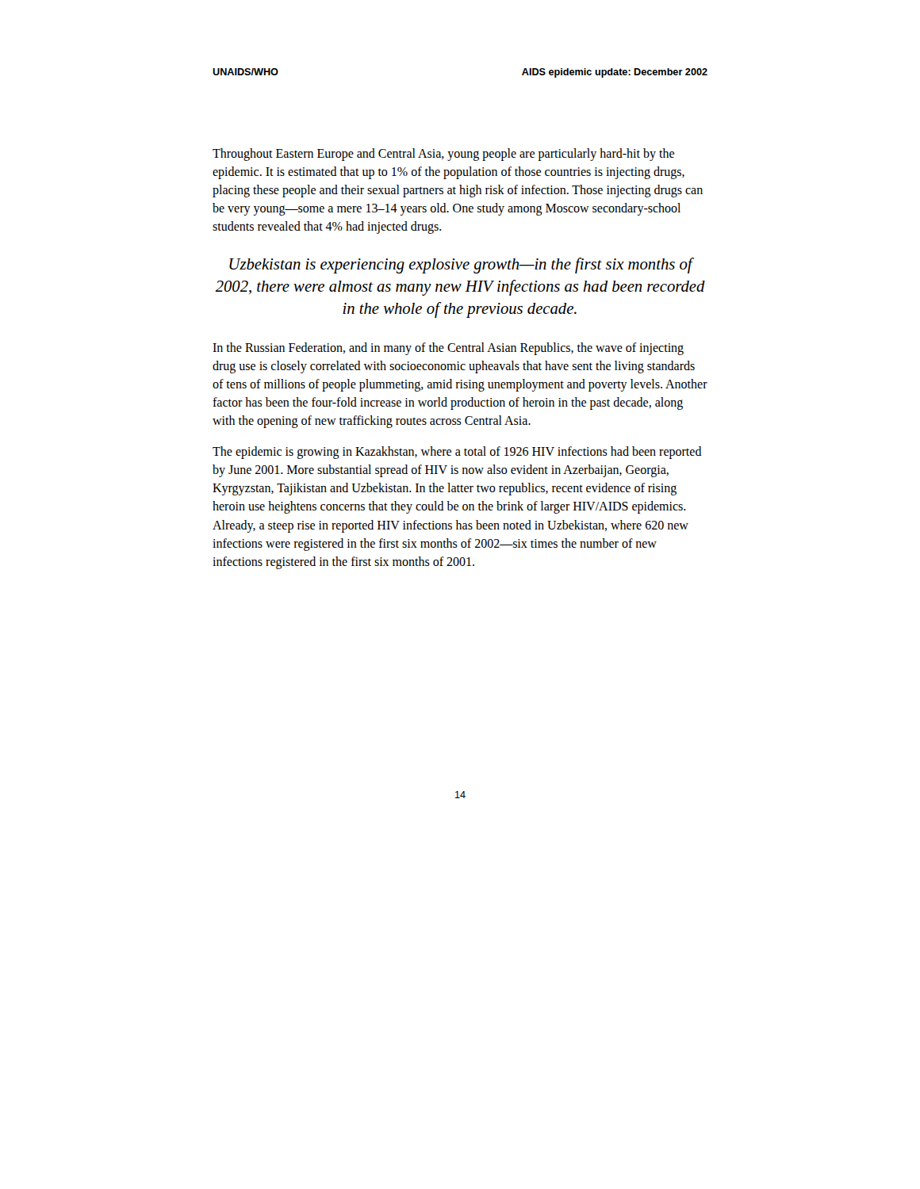UNAIDS/WHO AIDS epidemic update: December 2002
Throughout Eastern Europe and Central Asia, young people are particularly hard-hit by the epidemic. It is estimated that up to 1% of the population of those countries is injecting drugs, placing these people and their sexual partners at high risk of infection. Those injecting drugs can be very young—some a mere 13–14 years old. One study among Moscow secondary-school students revealed that 4% had injected drugs.
Uzbekistan is experiencing explosive growth—in the first six months of 2002, there were almost as many new HIV infections as had been recorded in the whole of the previous decade.
In the Russian Federation, and in many of the Central Asian Republics, the wave of injecting drug use is closely correlated with socioeconomic upheavals that have sent the living standards of tens of millions of people plummeting, amid rising unemployment and poverty levels. Another factor has been the four-fold increase in world production of heroin in the past decade, along with the opening of new trafficking routes across Central Asia.
The epidemic is growing in Kazakhstan, where a total of 1926 HIV infections had been reported by June 2001. More substantial spread of HIV is now also evident in Azerbaijan, Georgia, Kyrgyzstan, Tajikistan and Uzbekistan. In the latter two republics, recent evidence of rising heroin use heightens concerns that they could be on the brink of larger HIV/AIDS epidemics. Already, a steep rise in reported HIV infections has been noted in Uzbekistan, where 620 new infections were registered in the first six months of 2002—six times the number of new infections registered in the first six months of 2001.
14